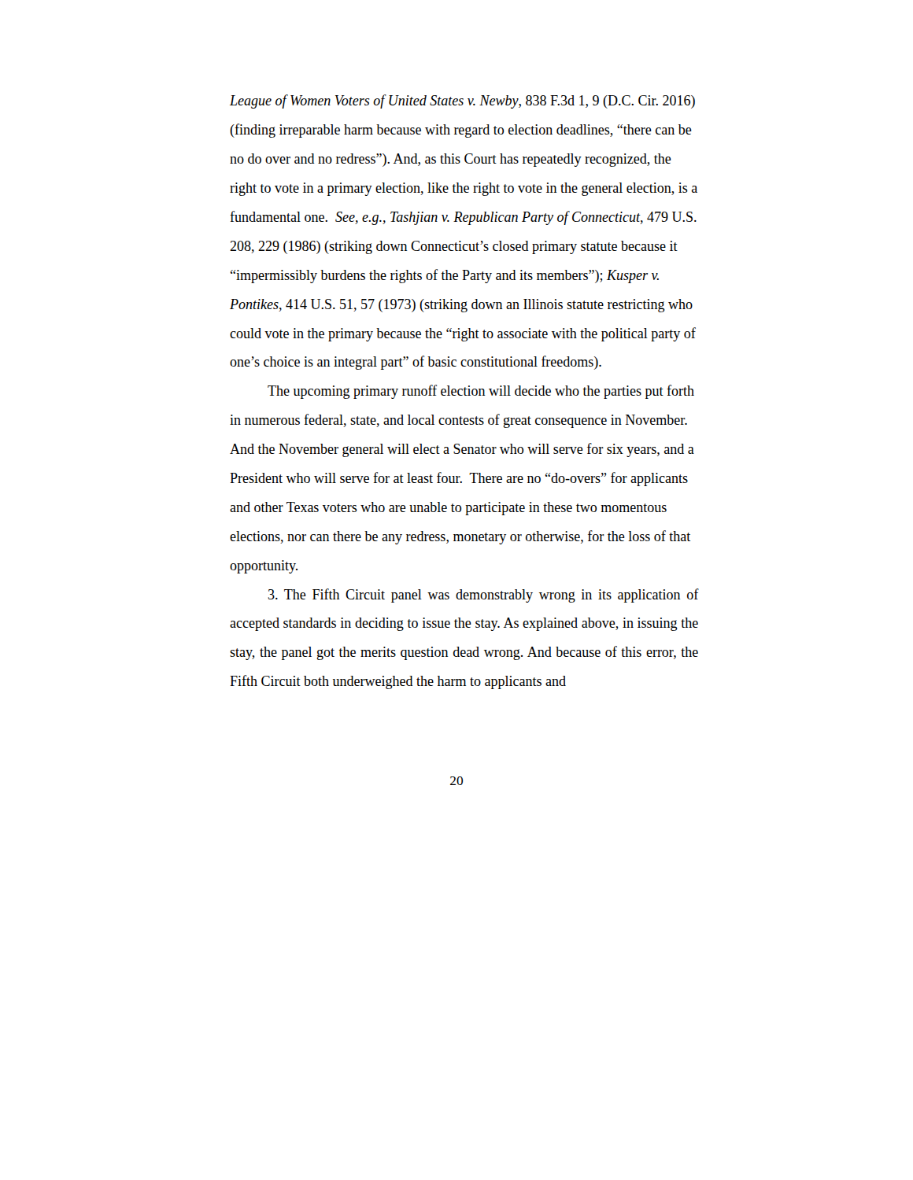League of Women Voters of United States v. Newby, 838 F.3d 1, 9 (D.C. Cir. 2016) (finding irreparable harm because with regard to election deadlines, “there can be no do over and no redress”). And, as this Court has repeatedly recognized, the right to vote in a primary election, like the right to vote in the general election, is a fundamental one. See, e.g., Tashjian v. Republican Party of Connecticut, 479 U.S. 208, 229 (1986) (striking down Connecticut’s closed primary statute because it “impermissibly burdens the rights of the Party and its members”); Kusper v. Pontikes, 414 U.S. 51, 57 (1973) (striking down an Illinois statute restricting who could vote in the primary because the “right to associate with the political party of one’s choice is an integral part” of basic constitutional freedoms).
The upcoming primary runoff election will decide who the parties put forth in numerous federal, state, and local contests of great consequence in November. And the November general will elect a Senator who will serve for six years, and a President who will serve for at least four. There are no “do-overs” for applicants and other Texas voters who are unable to participate in these two momentous elections, nor can there be any redress, monetary or otherwise, for the loss of that opportunity.
3. The Fifth Circuit panel was demonstrably wrong in its application of accepted standards in deciding to issue the stay. As explained above, in issuing the stay, the panel got the merits question dead wrong. And because of this error, the Fifth Circuit both underweighed the harm to applicants and
20